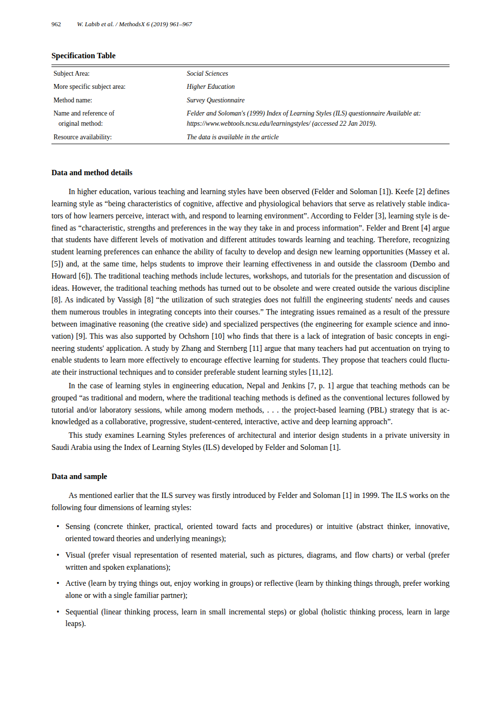962 W. Labib et al. / MethodsX 6 (2019) 961–967
Specification Table
| Subject Area: | Social Sciences |
| More specific subject area: | Higher Education |
| Method name: | Survey Questionnaire |
| Name and reference of original method: | Felder and Soloman's (1999) Index of Learning Styles (ILS) questionnaire Available at: https://www.webtools.ncsu.edu/learningstyles/ (accessed 22 Jan 2019). |
| Resource availability: | The data is available in the article |
Data and method details
In higher education, various teaching and learning styles have been observed (Felder and Soloman [1]). Keefe [2] defines learning style as “being characteristics of cognitive, affective and physiological behaviors that serve as relatively stable indicators of how learners perceive, interact with, and respond to learning environment”. According to Felder [3], learning style is defined as “characteristic, strengths and preferences in the way they take in and process information”. Felder and Brent [4] argue that students have different levels of motivation and different attitudes towards learning and teaching. Therefore, recognizing student learning preferences can enhance the ability of faculty to develop and design new learning opportunities (Massey et al. [5]) and, at the same time, helps students to improve their learning effectiveness in and outside the classroom (Dembo and Howard [6]). The traditional teaching methods include lectures, workshops, and tutorials for the presentation and discussion of ideas. However, the traditional teaching methods has turned out to be obsolete and were created outside the various discipline [8]. As indicated by Vassigh [8] “the utilization of such strategies does not fulfill the engineering students' needs and causes them numerous troubles in integrating concepts into their courses.” The integrating issues remained as a result of the pressure between imaginative reasoning (the creative side) and specialized perspectives (the engineering for example science and innovation) [9]. This was also supported by Ochshorn [10] who finds that there is a lack of integration of basic concepts in engineering students' application. A study by Zhang and Sternberg [11] argue that many teachers had put accentuation on trying to enable students to learn more effectively to encourage effective learning for students. They propose that teachers could fluctuate their instructional techniques and to consider preferable student learning styles [11,12].
In the case of learning styles in engineering education, Nepal and Jenkins [7, p. 1] argue that teaching methods can be grouped “as traditional and modern, where the traditional teaching methods is defined as the conventional lectures followed by tutorial and/or laboratory sessions, while among modern methods, . . . the project-based learning (PBL) strategy that is acknowledged as a collaborative, progressive, student-centered, interactive, active and deep learning approach”.
This study examines Learning Styles preferences of architectural and interior design students in a private university in Saudi Arabia using the Index of Learning Styles (ILS) developed by Felder and Soloman [1].
Data and sample
As mentioned earlier that the ILS survey was firstly introduced by Felder and Soloman [1] in 1999. The ILS works on the following four dimensions of learning styles:
Sensing (concrete thinker, practical, oriented toward facts and procedures) or intuitive (abstract thinker, innovative, oriented toward theories and underlying meanings);
Visual (prefer visual representation of resented material, such as pictures, diagrams, and flow charts) or verbal (prefer written and spoken explanations);
Active (learn by trying things out, enjoy working in groups) or reflective (learn by thinking things through, prefer working alone or with a single familiar partner);
Sequential (linear thinking process, learn in small incremental steps) or global (holistic thinking process, learn in large leaps).